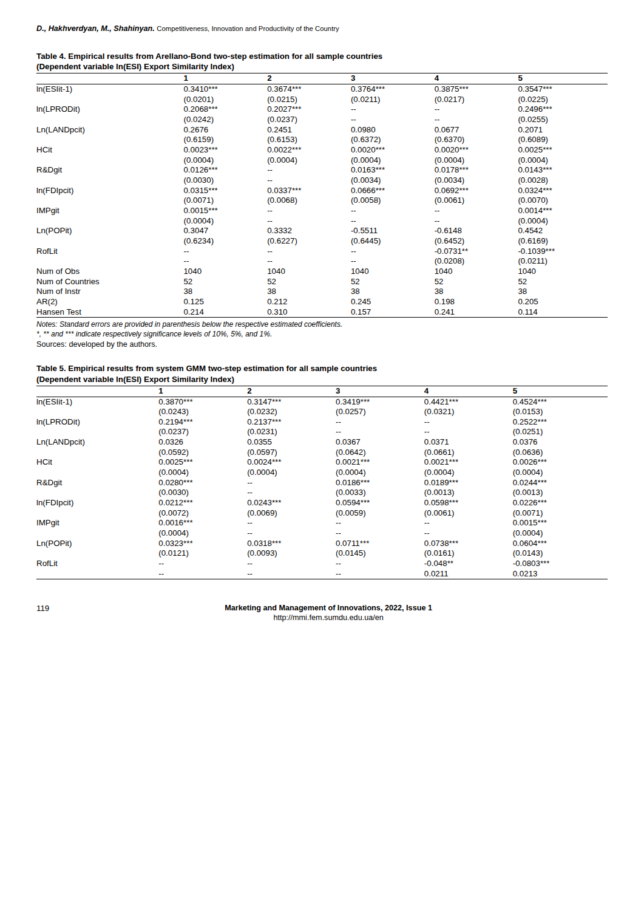D., Hakhverdyan, M., Shahinyan. Competitiveness, Innovation and Productivity of the Country
Table 4. Empirical results from Arellano-Bond two-step estimation for all sample countries
(Dependent variable ln(ESI) Export Similarity Index)
| | 1 | 2 | 3 | 4 | 5 |
| --- | --- | --- | --- | --- | --- |
| ln(ESIit-1) | 0.3410*** | 0.3674*** | 0.3764*** | 0.3875*** | 0.3547*** |
| | (0.0201) | (0.0215) | (0.0211) | (0.0217) | (0.0225) |
| ln(LPRODit) | 0.2068*** | 0.2027*** | -- | -- | 0.2496*** |
| | (0.0242) | (0.0237) | -- | -- | (0.0255) |
| Ln(LANDpcit) | 0.2676 | 0.2451 | 0.0980 | 0.0677 | 0.2071 |
| | (0.6159) | (0.6153) | (0.6372) | (0.6370) | (0.6089) |
| HCit | 0.0023*** | 0.0022*** | 0.0020*** | 0.0020*** | 0.0025*** |
| | (0.0004) | (0.0004) | (0.0004) | (0.0004) | (0.0004) |
| R&Dgit | 0.0126*** | -- | 0.0163*** | 0.0178*** | 0.0143*** |
| | (0.0030) | -- | (0.0034) | (0.0034) | (0.0028) |
| ln(FDIpcit) | 0.0315*** | 0.0337*** | 0.0666*** | 0.0692*** | 0.0324*** |
| | (0.0071) | (0.0068) | (0.0058) | (0.0061) | (0.0070) |
| IMPgit | 0.0015*** | -- | -- | -- | 0.0014*** |
| | (0.0004) | -- | -- | -- | (0.0004) |
| Ln(POPit) | 0.3047 | 0.3332 | -0.5511 | -0.6148 | 0.4542 |
| | (0.6234) | (0.6227) | (0.6445) | (0.6452) | (0.6169) |
| RofLit | -- | -- | -- | -0.0731** | -0.1039*** |
| | -- | -- | -- | (0.0208) | (0.0211) |
| Num of Obs | 1040 | 1040 | 1040 | 1040 | 1040 |
| Num of Countries | 52 | 52 | 52 | 52 | 52 |
| Num of Instr | 38 | 38 | 38 | 38 | 38 |
| AR(2) | 0.125 | 0.212 | 0.245 | 0.198 | 0.205 |
| Hansen Test | 0.214 | 0.310 | 0.157 | 0.241 | 0.114 |
Notes: Standard errors are provided in parenthesis below the respective estimated coefficients.
*, ** and *** indicate respectively significance levels of 10%, 5%, and 1%.
Sources: developed by the authors.
Table 5. Empirical results from system GMM two-step estimation for all sample countries
(Dependent variable ln(ESI) Export Similarity Index)
| | 1 | 2 | 3 | 4 | 5 |
| --- | --- | --- | --- | --- | --- |
| ln(ESIit-1) | 0.3870*** | 0.3147*** | 0.3419*** | 0.4421*** | 0.4524*** |
| | (0.0243) | (0.0232) | (0.0257) | (0.0321) | (0.0153) |
| ln(LPRODit) | 0.2194*** | 0.2137*** | -- | -- | 0.2522*** |
| | (0.0237) | (0.0231) | -- | -- | (0.0251) |
| Ln(LANDpcit) | 0.0326 | 0.0355 | 0.0367 | 0.0371 | 0.0376 |
| | (0.0592) | (0.0597) | (0.0642) | (0.0661) | (0.0636) |
| HCit | 0.0025*** | 0.0024*** | 0.0021*** | 0.0021*** | 0.0026*** |
| | (0.0004) | (0.0004) | (0.0004) | (0.0004) | (0.0004) |
| R&Dgit | 0.0280*** | -- | 0.0186*** | 0.0189*** | 0.0244*** |
| | (0.0030) | -- | (0.0033) | (0.0013) | (0.0013) |
| ln(FDIpcit) | 0.0212*** | 0.0243*** | 0.0594*** | 0.0598*** | 0.0226*** |
| | (0.0072) | (0.0069) | (0.0059) | (0.0061) | (0.0071) |
| IMPgit | 0.0016*** | -- | -- | -- | 0.0015*** |
| | (0.0004) | -- | -- | -- | (0.0004) |
| Ln(POPit) | 0.0323*** | 0.0318*** | 0.0711*** | 0.0738*** | 0.0604*** |
| | (0.0121) | (0.0093) | (0.0145) | (0.0161) | (0.0143) |
| RofLit | -- | -- | -- | -0.048** | -0.0803*** |
| | -- | -- | -- | 0.0211 | 0.0213 |
119
Marketing and Management of Innovations, 2022, Issue 1
http://mmi.fem.sumdu.edu.ua/en